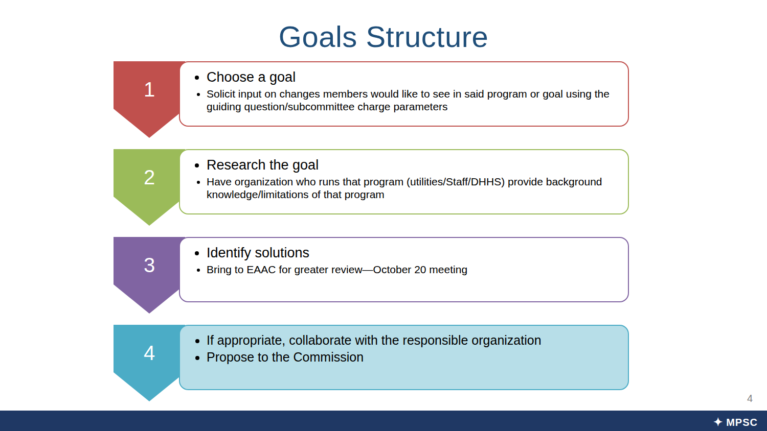Goals Structure
1
Choose a goal
Solicit input on changes members would like to see in said program or goal using the guiding question/subcommittee charge parameters
2
Research the goal
Have organization who runs that program (utilities/Staff/DHHS) provide background knowledge/limitations of that program
3
Identify solutions
Bring to EAAC for greater review—October 20 meeting
4
If appropriate, collaborate with the responsible organization
Propose to the Commission
4
✦MPSC